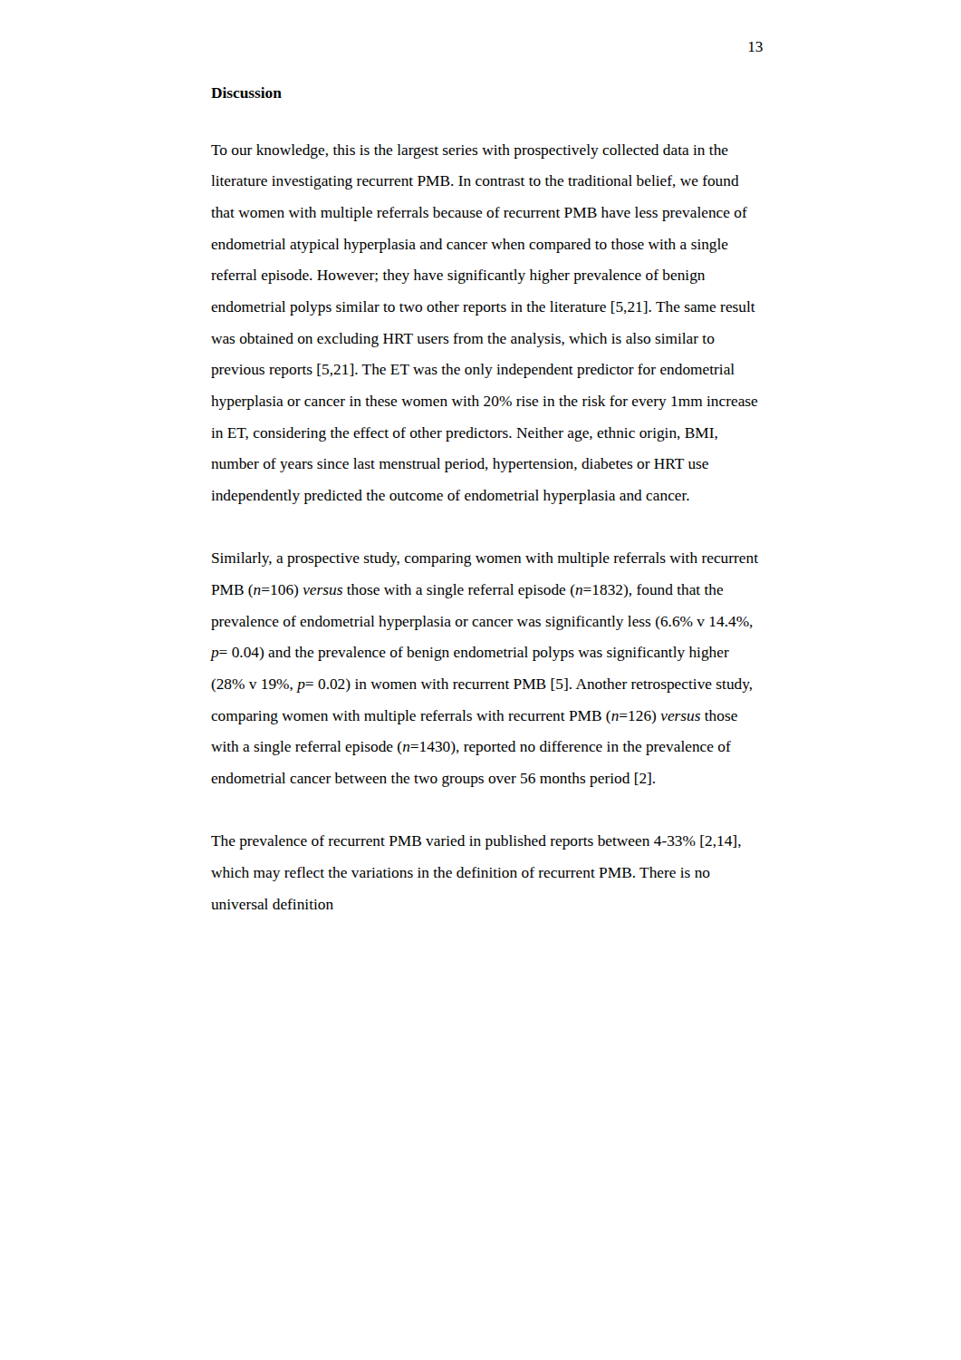13
Discussion
To our knowledge, this is the largest series with prospectively collected data in the literature investigating recurrent PMB. In contrast to the traditional belief, we found that women with multiple referrals because of recurrent PMB have less prevalence of endometrial atypical hyperplasia and cancer when compared to those with a single referral episode. However; they have significantly higher prevalence of benign endometrial polyps similar to two other reports in the literature [5,21]. The same result was obtained on excluding HRT users from the analysis, which is also similar to previous reports [5,21]. The ET was the only independent predictor for endometrial hyperplasia or cancer in these women with 20% rise in the risk for every 1mm increase in ET, considering the effect of other predictors. Neither age, ethnic origin, BMI, number of years since last menstrual period, hypertension, diabetes or HRT use independently predicted the outcome of endometrial hyperplasia and cancer.
Similarly, a prospective study, comparing women with multiple referrals with recurrent PMB (n=106) versus those with a single referral episode (n=1832), found that the prevalence of endometrial hyperplasia or cancer was significantly less (6.6% v 14.4%, p= 0.04) and the prevalence of benign endometrial polyps was significantly higher (28% v 19%, p= 0.02) in women with recurrent PMB [5]. Another retrospective study, comparing women with multiple referrals with recurrent PMB (n=126) versus those with a single referral episode (n=1430), reported no difference in the prevalence of endometrial cancer between the two groups over 56 months period [2].
The prevalence of recurrent PMB varied in published reports between 4-33% [2,14], which may reflect the variations in the definition of recurrent PMB. There is no universal definition